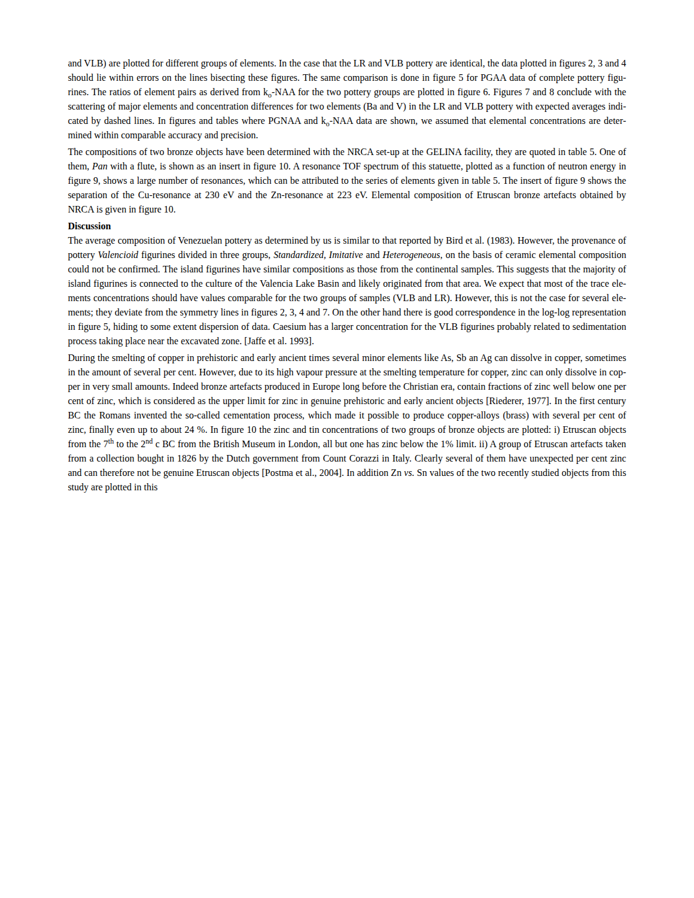and VLB) are plotted for different groups of elements. In the case that the LR and VLB pottery are identical, the data plotted in figures 2, 3 and 4 should lie within errors on the lines bisecting these figures. The same comparison is done in figure 5 for PGAA data of complete pottery figurines. The ratios of element pairs as derived from ko-NAA for the two pottery groups are plotted in figure 6. Figures 7 and 8 conclude with the scattering of major elements and concentration differences for two elements (Ba and V) in the LR and VLB pottery with expected averages indicated by dashed lines. In figures and tables where PGNAA and ko-NAA data are shown, we assumed that elemental concentrations are determined within comparable accuracy and precision.
The compositions of two bronze objects have been determined with the NRCA set-up at the GELINA facility, they are quoted in table 5. One of them, Pan with a flute, is shown as an insert in figure 10. A resonance TOF spectrum of this statuette, plotted as a function of neutron energy in figure 9, shows a large number of resonances, which can be attributed to the series of elements given in table 5. The insert of figure 9 shows the separation of the Cu-resonance at 230 eV and the Zn-resonance at 223 eV. Elemental composition of Etruscan bronze artefacts obtained by NRCA is given in figure 10.
Discussion
The average composition of Venezuelan pottery as determined by us is similar to that reported by Bird et al. (1983). However, the provenance of pottery Valencioid figurines divided in three groups, Standardized, Imitative and Heterogeneous, on the basis of ceramic elemental composition could not be confirmed. The island figurines have similar compositions as those from the continental samples. This suggests that the majority of island figurines is connected to the culture of the Valencia Lake Basin and likely originated from that area. We expect that most of the trace elements concentrations should have values comparable for the two groups of samples (VLB and LR). However, this is not the case for several elements; they deviate from the symmetry lines in figures 2, 3, 4 and 7. On the other hand there is good correspondence in the log-log representation in figure 5, hiding to some extent dispersion of data. Caesium has a larger concentration for the VLB figurines probably related to sedimentation process taking place near the excavated zone. [Jaffe et al. 1993].
During the smelting of copper in prehistoric and early ancient times several minor elements like As, Sb an Ag can dissolve in copper, sometimes in the amount of several per cent. However, due to its high vapour pressure at the smelting temperature for copper, zinc can only dissolve in copper in very small amounts. Indeed bronze artefacts produced in Europe long before the Christian era, contain fractions of zinc well below one per cent of zinc, which is considered as the upper limit for zinc in genuine prehistoric and early ancient objects [Riederer, 1977]. In the first century BC the Romans invented the so-called cementation process, which made it possible to produce copper-alloys (brass) with several per cent of zinc, finally even up to about 24 %. In figure 10 the zinc and tin concentrations of two groups of bronze objects are plotted: i) Etruscan objects from the 7th to the 2nd c BC from the British Museum in London, all but one has zinc below the 1% limit. ii) A group of Etruscan artefacts taken from a collection bought in 1826 by the Dutch government from Count Corazzi in Italy. Clearly several of them have unexpected per cent zinc and can therefore not be genuine Etruscan objects [Postma et al., 2004]. In addition Zn vs. Sn values of the two recently studied objects from this study are plotted in this